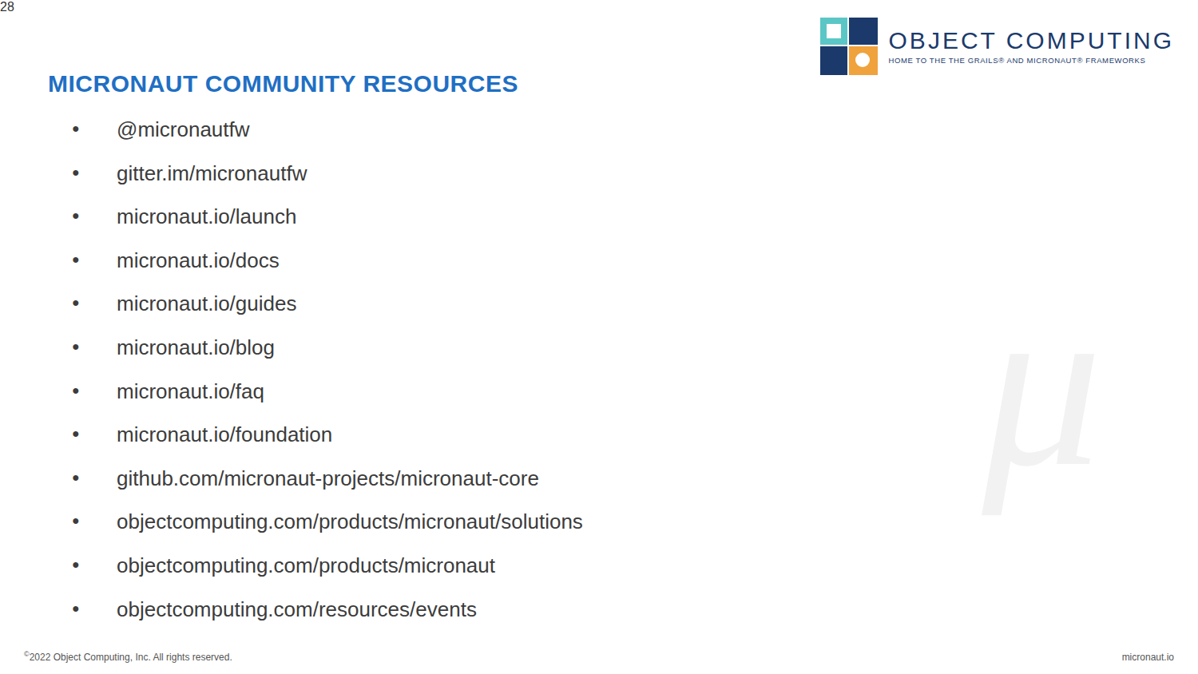μ
OBJECT COMPUTING
HOME TO THE THE GRAILS® AND MICRONAUT® FRAMEWORKS
MICRONAUT COMMUNITY RESOURCES
@micronautfw
gitter.im/micronautfw
micronaut.io/launch
micronaut.io/docs
micronaut.io/guides
micronaut.io/blog
micronaut.io/faq
micronaut.io/foundation
github.com/micronaut-projects/micronaut-core
objectcomputing.com/products/micronaut/solutions
objectcomputing.com/products/micronaut
objectcomputing.com/resources/events
©2022 Object Computing, Inc. All rights reserved.
micronaut.io
28